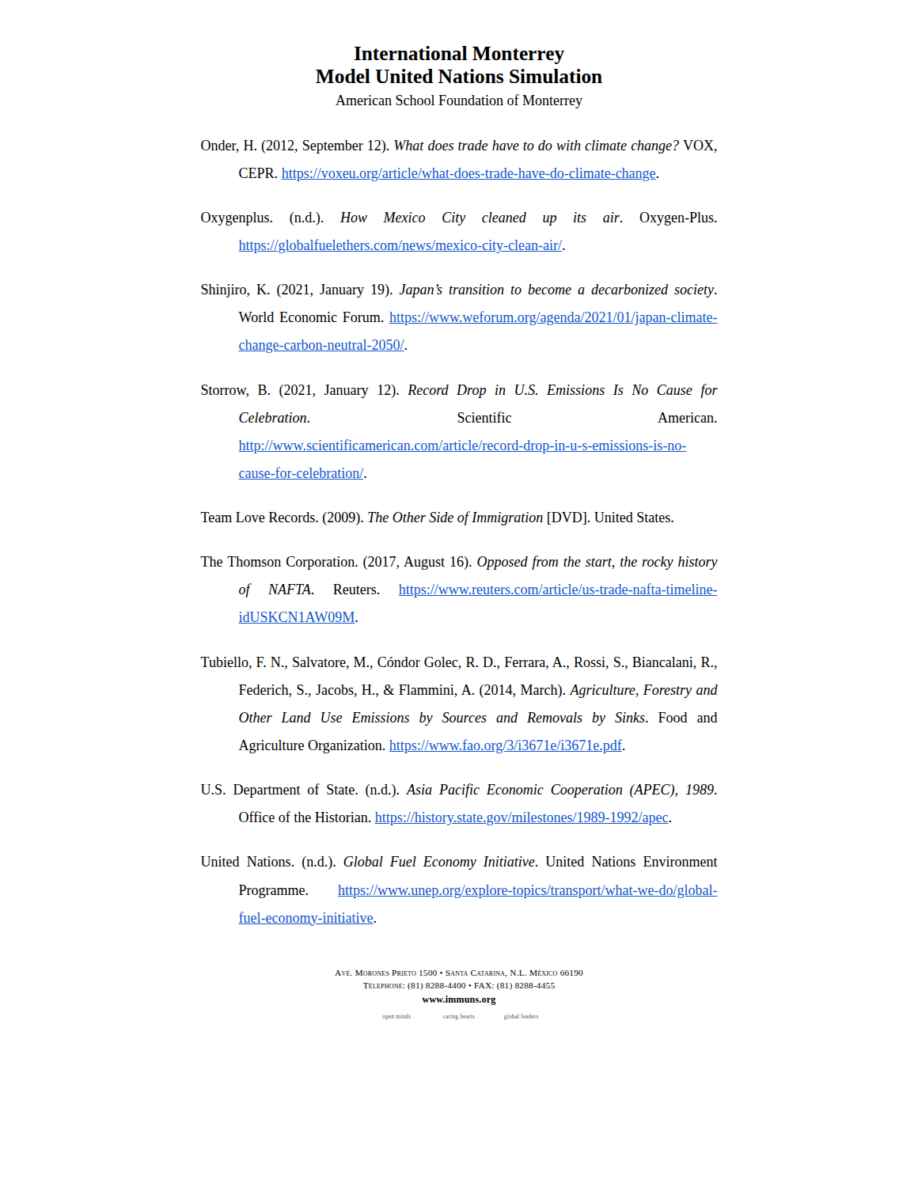International Monterrey
Model United Nations Simulation
American School Foundation of Monterrey
Onder, H. (2012, September 12). What does trade have to do with climate change? VOX, CEPR. https://voxeu.org/article/what-does-trade-have-do-climate-change.
Oxygenplus. (n.d.). How Mexico City cleaned up its air. Oxygen-Plus. https://globalfuelethers.com/news/mexico-city-clean-air/.
Shinjiro, K. (2021, January 19). Japan’s transition to become a decarbonized society. World Economic Forum. https://www.weforum.org/agenda/2021/01/japan-climate-change-carbon-neutral-2050/.
Storrow, B. (2021, January 12). Record Drop in U.S. Emissions Is No Cause for Celebration. Scientific American. http://www.scientificamerican.com/article/record-drop-in-u-s-emissions-is-no-cause-for-celebration/.
Team Love Records. (2009). The Other Side of Immigration [DVD]. United States.
The Thomson Corporation. (2017, August 16). Opposed from the start, the rocky history of NAFTA. Reuters. https://www.reuters.com/article/us-trade-nafta-timeline-idUSKCN1AW09M.
Tubiello, F. N., Salvatore, M., Cóndor Golec, R. D., Ferrara, A., Rossi, S., Biancalani, R., Federich, S., Jacobs, H., & Flammini, A. (2014, March). Agriculture, Forestry and Other Land Use Emissions by Sources and Removals by Sinks. Food and Agriculture Organization. https://www.fao.org/3/i3671e/i3671e.pdf.
U.S. Department of State. (n.d.). Asia Pacific Economic Cooperation (APEC), 1989. Office of the Historian. https://history.state.gov/milestones/1989-1992/apec.
United Nations. (n.d.). Global Fuel Economy Initiative. United Nations Environment Programme. https://www.unep.org/explore-topics/transport/what-we-do/global-fuel-economy-initiative.
Ave. Morones Prieto 1500 • Santa Catarina, N.L. México 66190
Telephone: (81) 8288-4400 • FAX: (81) 8288-4455
www.immuns.org
open minds
caring hearts
global leaders